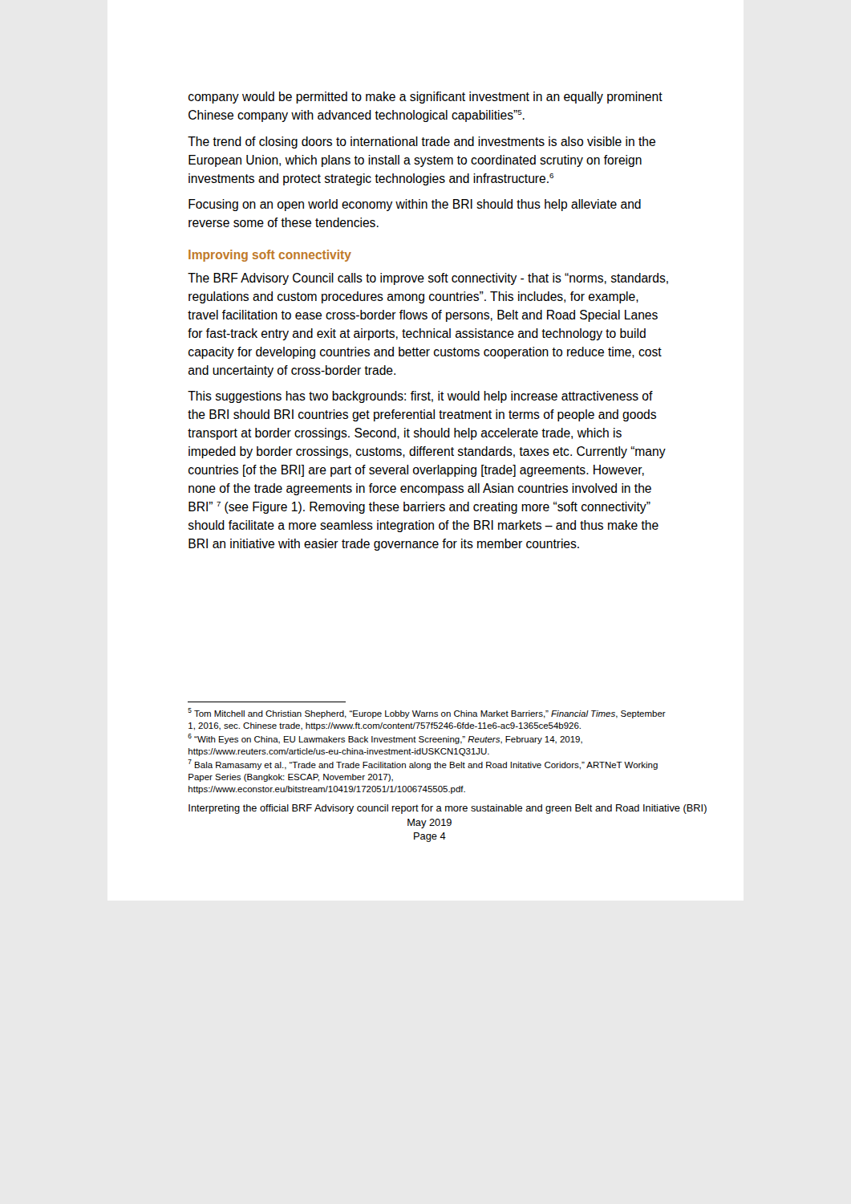company would be permitted to make a significant investment in an equally prominent Chinese company with advanced technological capabilities”5.
The trend of closing doors to international trade and investments is also visible in the European Union, which plans to install a system to coordinated scrutiny on foreign investments and protect strategic technologies and infrastructure.6
Focusing on an open world economy within the BRI should thus help alleviate and reverse some of these tendencies.
Improving soft connectivity
The BRF Advisory Council calls to improve soft connectivity - that is “norms, standards, regulations and custom procedures among countries”. This includes, for example, travel facilitation to ease cross-border flows of persons, Belt and Road Special Lanes for fast-track entry and exit at airports, technical assistance and technology to build capacity for developing countries and better customs cooperation to reduce time, cost and uncertainty of cross-border trade.
This suggestions has two backgrounds: first, it would help increase attractiveness of the BRI should BRI countries get preferential treatment in terms of people and goods transport at border crossings. Second, it should help accelerate trade, which is impeded by border crossings, customs, different standards, taxes etc. Currently “many countries [of the BRI] are part of several overlapping [trade] agreements. However, none of the trade agreements in force encompass all Asian countries involved in the BRI” 7 (see Figure 1). Removing these barriers and creating more “soft connectivity” should facilitate a more seamless integration of the BRI markets – and thus make the BRI an initiative with easier trade governance for its member countries.
5 Tom Mitchell and Christian Shepherd, “Europe Lobby Warns on China Market Barriers,” Financial Times, September 1, 2016, sec. Chinese trade, https://www.ft.com/content/757f5246-6fde-11e6-ac9-1365ce54b926.
6 “With Eyes on China, EU Lawmakers Back Investment Screening,” Reuters, February 14, 2019, https://www.reuters.com/article/us-eu-china-investment-idUSKCN1Q31JU.
7 Bala Ramasamy et al., “Trade and Trade Facilitation along the Belt and Road Initative Coridors,” ARTNeT Working Paper Series (Bangkok: ESCAP, November 2017), https://www.econstor.eu/bitstream/10419/172051/1/1006745505.pdf.
Interpreting the official BRF Advisory council report for a more sustainable and green Belt and Road Initiative (BRI)
May 2019
Page 4